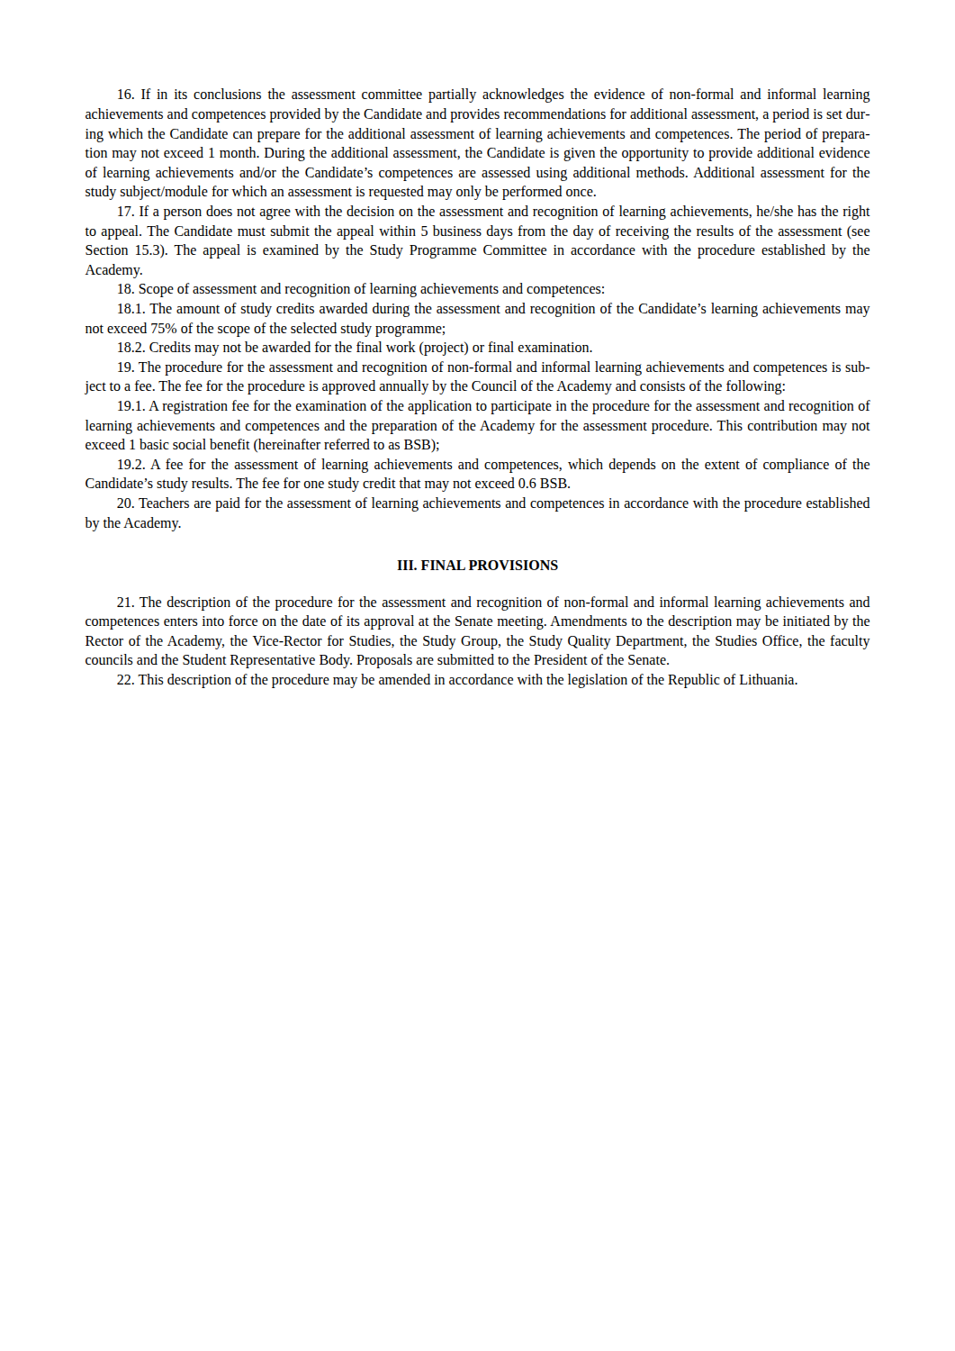16. If in its conclusions the assessment committee partially acknowledges the evidence of non-formal and informal learning achievements and competences provided by the Candidate and provides recommendations for additional assessment, a period is set during which the Candidate can prepare for the additional assessment of learning achievements and competences. The period of preparation may not exceed 1 month. During the additional assessment, the Candidate is given the opportunity to provide additional evidence of learning achievements and/or the Candidate’s competences are assessed using additional methods. Additional assessment for the study subject/module for which an assessment is requested may only be performed once.
17. If a person does not agree with the decision on the assessment and recognition of learning achievements, he/she has the right to appeal. The Candidate must submit the appeal within 5 business days from the day of receiving the results of the assessment (see Section 15.3). The appeal is examined by the Study Programme Committee in accordance with the procedure established by the Academy.
18. Scope of assessment and recognition of learning achievements and competences:
18.1. The amount of study credits awarded during the assessment and recognition of the Candidate’s learning achievements may not exceed 75% of the scope of the selected study programme;
18.2. Credits may not be awarded for the final work (project) or final examination.
19. The procedure for the assessment and recognition of non-formal and informal learning achievements and competences is subject to a fee. The fee for the procedure is approved annually by the Council of the Academy and consists of the following:
19.1. A registration fee for the examination of the application to participate in the procedure for the assessment and recognition of learning achievements and competences and the preparation of the Academy for the assessment procedure. This contribution may not exceed 1 basic social benefit (hereinafter referred to as BSB);
19.2. A fee for the assessment of learning achievements and competences, which depends on the extent of compliance of the Candidate’s study results. The fee for one study credit that may not exceed 0.6 BSB.
20. Teachers are paid for the assessment of learning achievements and competences in accordance with the procedure established by the Academy.
III. FINAL PROVISIONS
21. The description of the procedure for the assessment and recognition of non-formal and informal learning achievements and competences enters into force on the date of its approval at the Senate meeting. Amendments to the description may be initiated by the Rector of the Academy, the Vice-Rector for Studies, the Study Group, the Study Quality Department, the Studies Office, the faculty councils and the Student Representative Body. Proposals are submitted to the President of the Senate.
22. This description of the procedure may be amended in accordance with the legislation of the Republic of Lithuania.